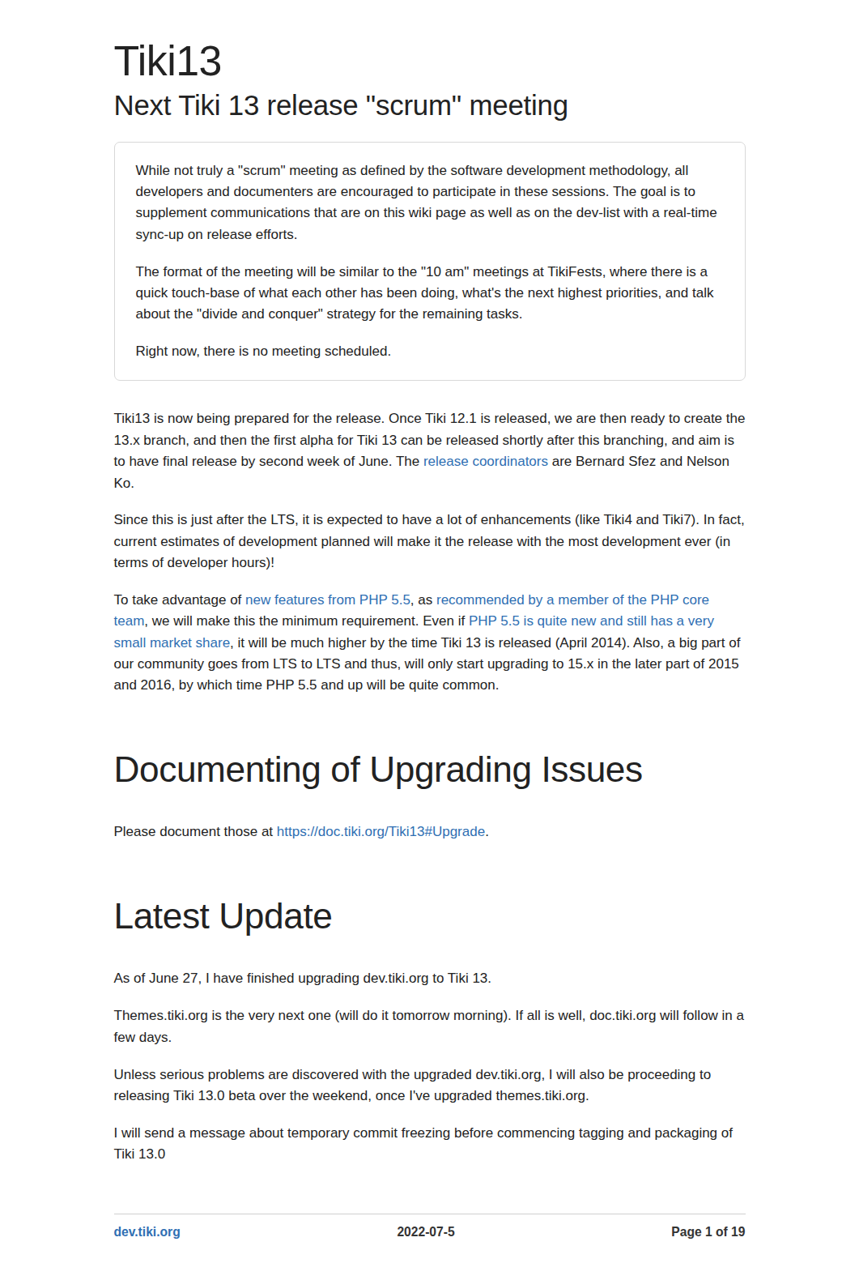Tiki13
Next Tiki 13 release "scrum" meeting
While not truly a "scrum" meeting as defined by the software development methodology, all developers and documenters are encouraged to participate in these sessions. The goal is to supplement communications that are on this wiki page as well as on the dev-list with a real-time sync-up on release efforts.
The format of the meeting will be similar to the "10 am" meetings at TikiFests, where there is a quick touch-base of what each other has been doing, what's the next highest priorities, and talk about the "divide and conquer" strategy for the remaining tasks.
Right now, there is no meeting scheduled.
Tiki13 is now being prepared for the release. Once Tiki 12.1 is released, we are then ready to create the 13.x branch, and then the first alpha for Tiki 13 can be released shortly after this branching, and aim is to have final release by second week of June. The release coordinators are Bernard Sfez and Nelson Ko.
Since this is just after the LTS, it is expected to have a lot of enhancements (like Tiki4 and Tiki7). In fact, current estimates of development planned will make it the release with the most development ever (in terms of developer hours)!
To take advantage of new features from PHP 5.5, as recommended by a member of the PHP core team, we will make this the minimum requirement. Even if PHP 5.5 is quite new and still has a very small market share, it will be much higher by the time Tiki 13 is released (April 2014). Also, a big part of our community goes from LTS to LTS and thus, will only start upgrading to 15.x in the later part of 2015 and 2016, by which time PHP 5.5 and up will be quite common.
Documenting of Upgrading Issues
Please document those at https://doc.tiki.org/Tiki13#Upgrade.
Latest Update
As of June 27, I have finished upgrading dev.tiki.org to Tiki 13.
Themes.tiki.org is the very next one (will do it tomorrow morning). If all is well, doc.tiki.org will follow in a few days.
Unless serious problems are discovered with the upgraded dev.tiki.org, I will also be proceeding to releasing Tiki 13.0 beta over the weekend, once I've upgraded themes.tiki.org.
I will send a message about temporary commit freezing before commencing tagging and packaging of Tiki 13.0
dev.tiki.org 2022-07-5 Page 1 of 19